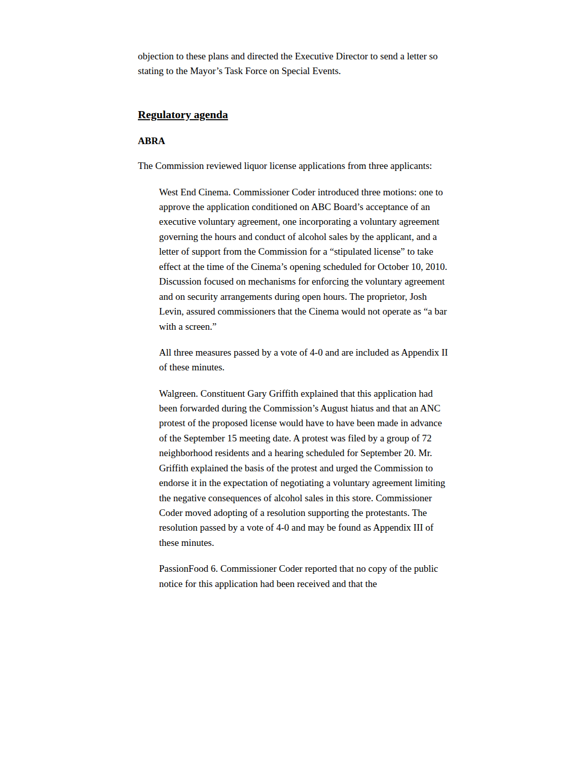objection to these plans and directed the Executive Director to send a letter so stating to the Mayor’s Task Force on Special Events.
Regulatory agenda
ABRA
The Commission reviewed liquor license applications from three applicants:
West End Cinema. Commissioner Coder introduced three motions: one to approve the application conditioned on ABC Board’s acceptance of an executive voluntary agreement, one incorporating a voluntary agreement governing the hours and conduct of alcohol sales by the applicant, and a letter of support from the Commission for a “stipulated license” to take effect at the time of the Cinema’s opening scheduled for October 10, 2010. Discussion focused on mechanisms for enforcing the voluntary agreement and on security arrangements during open hours. The proprietor, Josh Levin, assured commissioners that the Cinema would not operate as “a bar with a screen.”
All three measures passed by a vote of 4-0 and are included as Appendix II of these minutes.
Walgreen. Constituent Gary Griffith explained that this application had been forwarded during the Commission’s August hiatus and that an ANC protest of the proposed license would have to have been made in advance of the September 15 meeting date. A protest was filed by a group of 72 neighborhood residents and a hearing scheduled for September 20. Mr. Griffith explained the basis of the protest and urged the Commission to endorse it in the expectation of negotiating a voluntary agreement limiting the negative consequences of alcohol sales in this store. Commissioner Coder moved adopting of a resolution supporting the protestants. The resolution passed by a vote of 4-0 and may be found as Appendix III of these minutes.
PassionFood 6. Commissioner Coder reported that no copy of the public notice for this application had been received and that the